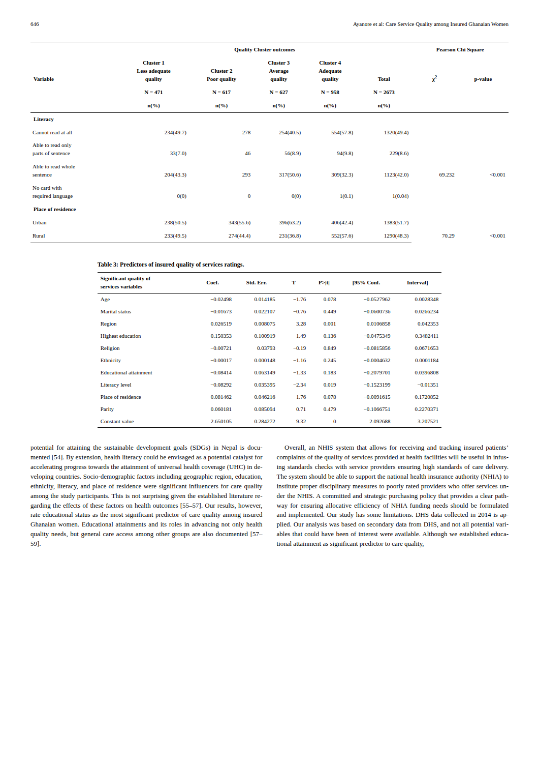646 Ayanore et al: Care Service Quality among Insured Ghanaian Women
| Variable | Quality Cluster outcomes | Pearson Chi Square |
| --- | --- | --- |
| Cluster 1 Less adequate quality | Cluster 2 Poor quality | Cluster 3 Average quality | Cluster 4 Adequate quality | Total | χ 2 | p-value |
| | N = 471 | N = 617 | N = 627 | N = 958 | N = 2673 | | |
| | n(%) | n(%) | n(%) | n(%) | n(%) | | |
| Literacy | | | | | | | |
| Cannot read at all | 234(49.7) | 278 | 254(40.5) | 554(57.8) | 1320(49.4) | | |
| Able to read only parts of sentence | 33(7.0) | 46 | 56(8.9) | 94(9.8) | 229(8.6) | | |
| Able to read whole sentence | 204(43.3) | 293 | 317(50.6) | 309(32.3) | 1123(42.0) | 69.232 | <0.001 |
| No card with required language | 0(0) | 0 | 0(0) | 1(0.1) | 1(0.04) | | |
| Place of residence | | | | | | | |
| Urban | 238(50.5) | 343(55.6) | 396(63.2) | 406(42.4) | 1383(51.7) | 70.29 | <0.001 |
| Rural | 233(49.5) | 274(44.4) | 231(36.8) | 552(57.6) | 1290(48.3) |
Table 3: Predictors of insured quality of services ratings.
| Significant quality of services variables | Coef. | Std. Err. | T | P>/t/ | [95% Conf. | Interval] |
| --- | --- | --- | --- | --- | --- | --- |
| Age | −0.02498 | 0.014185 | −1.76 | 0.078 | −0.0527962 | 0.0028348 |
| Marital status | −0.01673 | 0.022107 | −0.76 | 0.449 | −0.0600736 | 0.0266234 |
| Region | 0.026519 | 0.008075 | 3.28 | 0.001 | 0.0106858 | 0.042353 |
| Highest education | 0.150353 | 0.100919 | 1.49 | 0.136 | −0.0475349 | 0.3482411 |
| Religion | −0.00721 | 0.03793 | −0.19 | 0.849 | −0.0815856 | 0.0671653 |
| Ethnicity | −0.00017 | 0.000148 | −1.16 | 0.245 | −0.0004632 | 0.0001184 |
| Educational attainment | −0.08414 | 0.063149 | −1.33 | 0.183 | −0.2079701 | 0.0396808 |
| Literacy level | −0.08292 | 0.035395 | −2.34 | 0.019 | −0.1523199 | −0.01351 |
| Place of residence | 0.081462 | 0.046216 | 1.76 | 0.078 | −0.0091615 | 0.1720852 |
| Parity | 0.060181 | 0.085094 | 0.71 | 0.479 | −0.1066751 | 0.2270371 |
| Constant value | 2.650105 | 0.284272 | 9.32 | 0 | 2.092688 | 3.207521 |
potential for attaining the sustainable development goals (SDGs) in Nepal is documented [54]. By extension, health literacy could be envisaged as a potential catalyst for accelerating progress towards the attainment of universal health coverage (UHC) in developing countries. Socio-demographic factors including geographic region, education, ethnicity, literacy, and place of residence were significant influencers for care quality among the study participants. This is not surprising given the established literature regarding the effects of these factors on health outcomes [55–57]. Our results, however, rate educational status as the most significant predictor of care quality among insured Ghanaian women. Educational attainments and its roles in advancing not only health quality needs, but general care access among other groups are also documented [57–59].
Overall, an NHIS system that allows for receiving and tracking insured patients’ complaints of the quality of services provided at health facilities will be useful in infusing standards checks with service providers ensuring high standards of care delivery. The system should be able to support the national health insurance authority (NHIA) to institute proper disciplinary measures to poorly rated providers who offer services under the NHIS. A committed and strategic purchasing policy that provides a clear pathway for ensuring allocative efficiency of NHIA funding needs should be formulated and implemented. Our study has some limitations. DHS data collected in 2014 is applied. Our analysis was based on secondary data from DHS, and not all potential variables that could have been of interest were available. Although we established educational attainment as significant predictor to care quality,